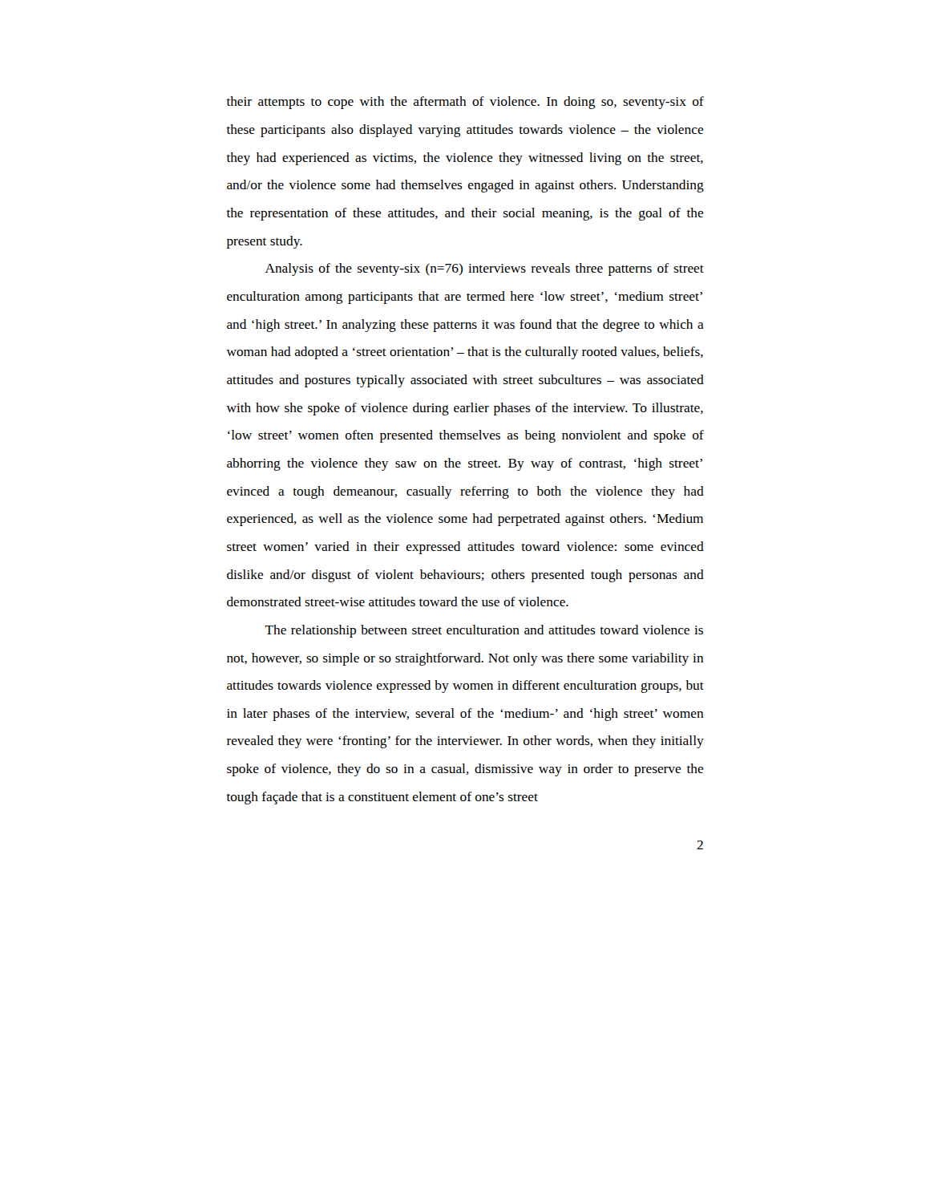their attempts to cope with the aftermath of violence. In doing so, seventy-six of these participants also displayed varying attitudes towards violence – the violence they had experienced as victims, the violence they witnessed living on the street, and/or the violence some had themselves engaged in against others. Understanding the representation of these attitudes, and their social meaning, is the goal of the present study.
Analysis of the seventy-six (n=76) interviews reveals three patterns of street enculturation among participants that are termed here ‘low street’, ‘medium street’ and ‘high street.’ In analyzing these patterns it was found that the degree to which a woman had adopted a ‘street orientation’ – that is the culturally rooted values, beliefs, attitudes and postures typically associated with street subcultures – was associated with how she spoke of violence during earlier phases of the interview. To illustrate, ‘low street’ women often presented themselves as being nonviolent and spoke of abhorring the violence they saw on the street. By way of contrast, ‘high street’ evinced a tough demeanour, casually referring to both the violence they had experienced, as well as the violence some had perpetrated against others. ‘Medium street women’ varied in their expressed attitudes toward violence: some evinced dislike and/or disgust of violent behaviours; others presented tough personas and demonstrated street-wise attitudes toward the use of violence.
The relationship between street enculturation and attitudes toward violence is not, however, so simple or so straightforward. Not only was there some variability in attitudes towards violence expressed by women in different enculturation groups, but in later phases of the interview, several of the ‘medium-’ and ‘high street’ women revealed they were ‘fronting’ for the interviewer. In other words, when they initially spoke of violence, they do so in a casual, dismissive way in order to preserve the tough façade that is a constituent element of one’s street
2